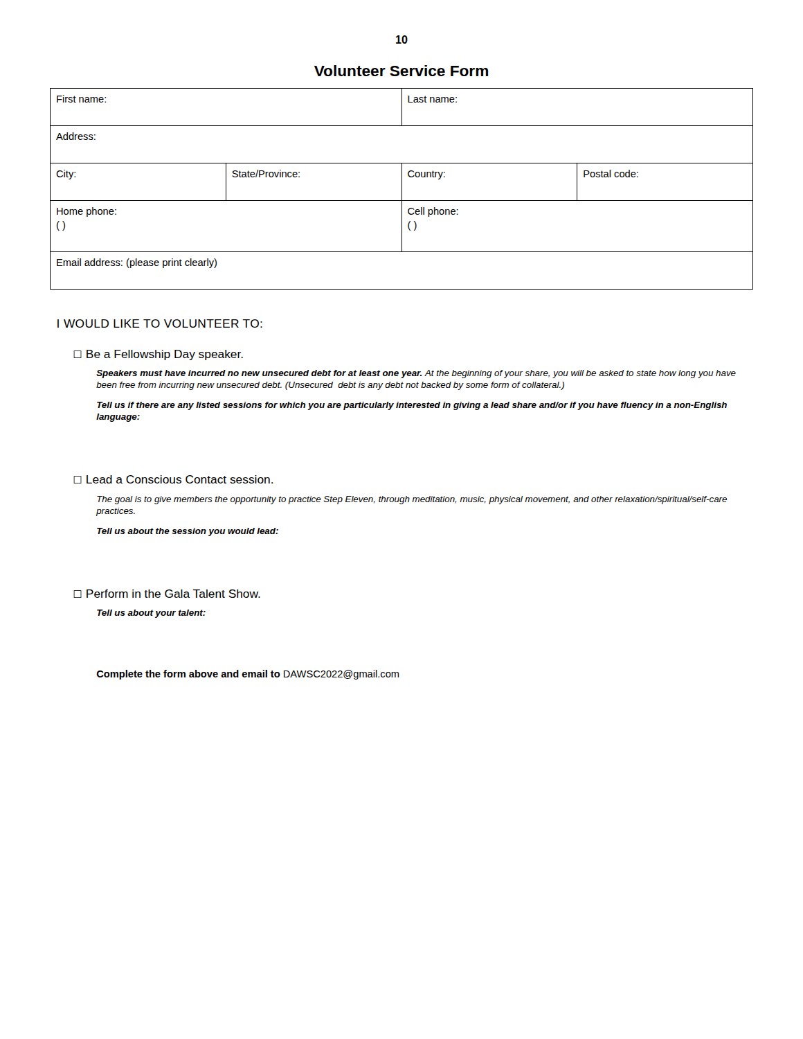10
Volunteer Service Form
| First name: | Last name: |
| Address: |
| City: | State/Province: | Country: | Postal code: |
| Home phone: ( ) | Cell phone: ( ) |
| Email address: (please print clearly) |
I WOULD LIKE TO VOLUNTEER TO:
☐Be a Fellowship Day speaker.
Speakers must have incurred no new unsecured debt for at least one year. At the beginning of your share, you will be asked to state how long you have been free from incurring new unsecured debt. (Unsecured debt is any debt not backed by some form of collateral.)
Tell us if there are any listed sessions for which you are particularly interested in giving a lead share and/or if you have fluency in a non-English language:
☐Lead a Conscious Contact session.
The goal is to give members the opportunity to practice Step Eleven, through meditation, music, physical movement, and other relaxation/spiritual/self-care practices.
Tell us about the session you would lead:
☐Perform in the Gala Talent Show.
Tell us about your talent:
Complete the form above and email to DAWSC2022@gmail.com